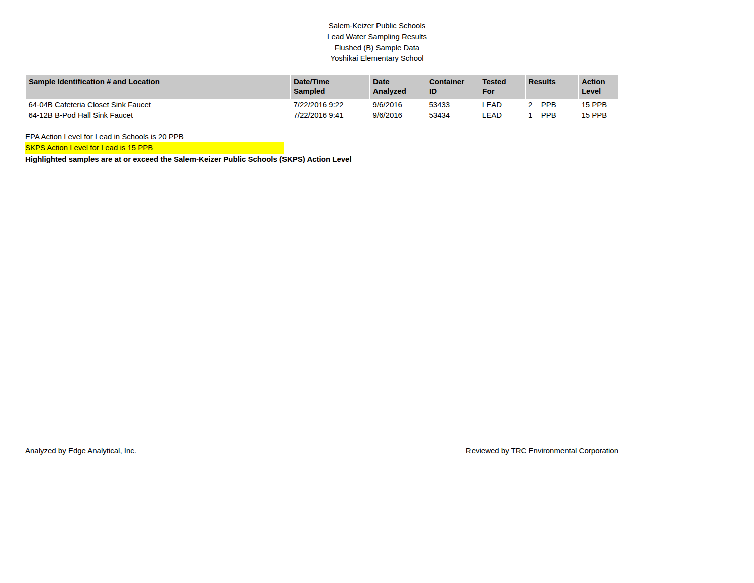Salem-Keizer Public Schools
Lead Water Sampling Results
Flushed (B) Sample Data
Yoshikai Elementary School
| Sample Identification # and Location | Date/Time Sampled | Date Analyzed | Container ID | Tested For | Results | Action Level |
| --- | --- | --- | --- | --- | --- | --- |
| 64-04B Cafeteria Closet Sink Faucet | 7/22/2016 9:22 | 9/6/2016 | 53433 | LEAD | 2 | PPB | 15 PPB |
| 64-12B B-Pod Hall Sink Faucet | 7/22/2016 9:41 | 9/6/2016 | 53434 | LEAD | 1 | PPB | 15 PPB |
EPA Action Level for Lead in Schools is 20 PPB
SKPS Action Level for Lead is 15 PPB
Highlighted samples are at or exceed the Salem-Keizer Public Schools (SKPS) Action Level
Analyzed by Edge Analytical, Inc.
Reviewed by TRC Environmental Corporation